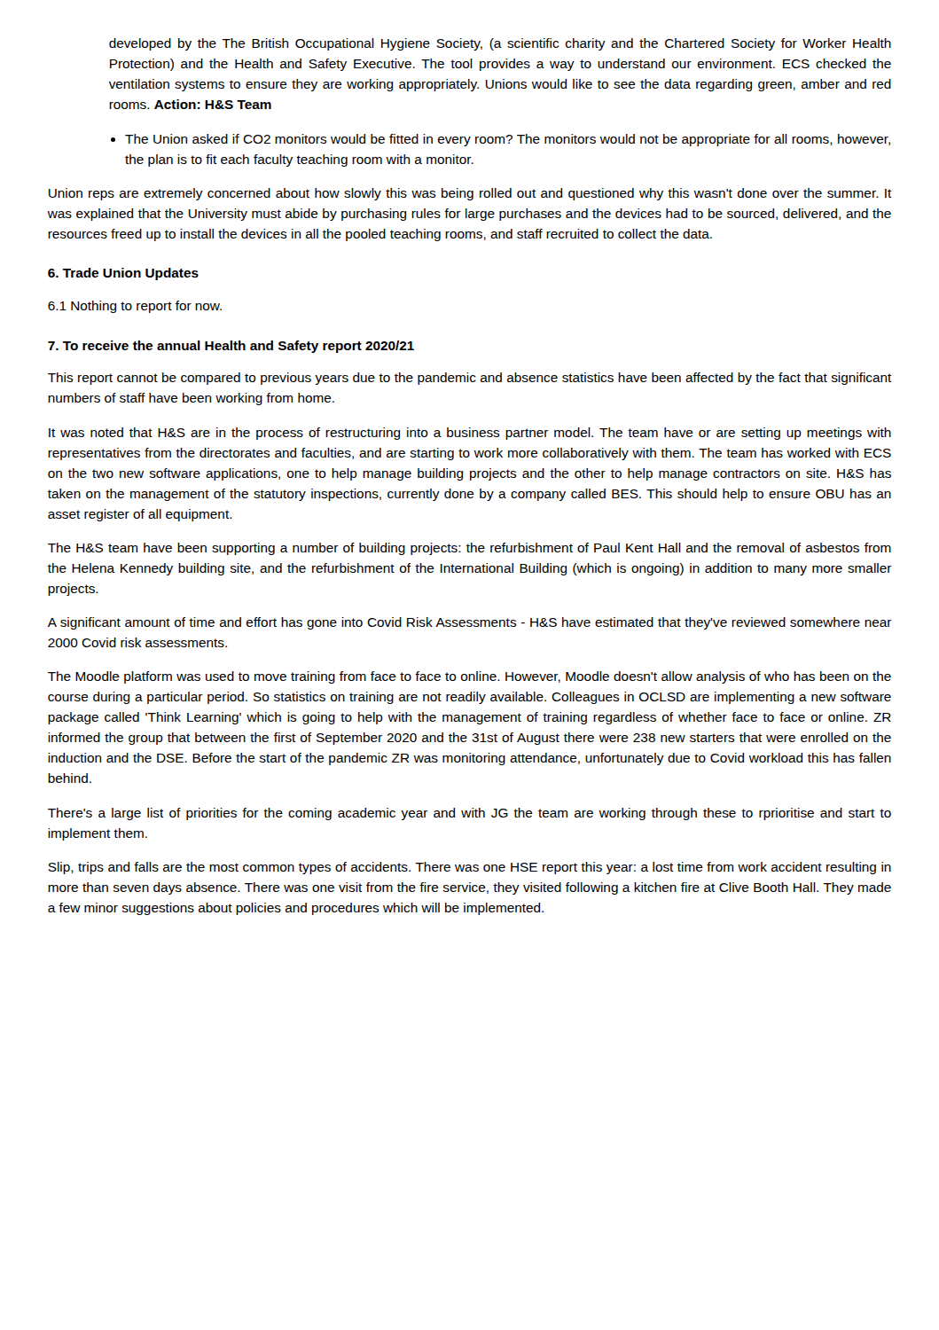developed by the The British Occupational Hygiene Society, (a scientific charity and the Chartered Society for Worker Health Protection) and the Health and Safety Executive. The tool provides a way to understand our environment. ECS checked the ventilation systems to ensure they are working appropriately. Unions would like to see the data regarding green, amber and red rooms. Action: H&S Team
The Union asked if CO2 monitors would be fitted in every room? The monitors would not be appropriate for all rooms, however, the plan is to fit each faculty teaching room with a monitor.
Union reps are extremely concerned about how slowly this was being rolled out and questioned why this wasn't done over the summer. It was explained that the University must abide by purchasing rules for large purchases and the devices had to be sourced, delivered, and the resources freed up to install the devices in all the pooled teaching rooms, and staff recruited to collect the data.
6. Trade Union Updates
6.1 Nothing to report for now.
7. To receive the annual Health and Safety report 2020/21
This report cannot be compared to previous years due to the pandemic and absence statistics have been affected by the fact that significant numbers of staff have been working from home.
It was noted that H&S are in the process of restructuring into a business partner model. The team have or are setting up meetings with representatives from the directorates and faculties, and are starting to work more collaboratively with them. The team has worked with ECS on the two new software applications, one to help manage building projects and the other to help manage contractors on site. H&S has taken on the management of the statutory inspections, currently done by a company called BES. This should help to ensure OBU has an asset register of all equipment.
The H&S team have been supporting a number of building projects: the refurbishment of Paul Kent Hall and the removal of asbestos from the Helena Kennedy building site, and the refurbishment of the International Building (which is ongoing) in addition to many more smaller projects.
A significant amount of time and effort has gone into Covid Risk Assessments - H&S have estimated that they've reviewed somewhere near 2000 Covid risk assessments.
The Moodle platform was used to move training from face to face to online. However, Moodle doesn't allow analysis of who has been on the course during a particular period. So statistics on training are not readily available. Colleagues in OCLSD are implementing a new software package called 'Think Learning' which is going to help with the management of training regardless of whether face to face or online. ZR informed the group that between the first of September 2020 and the 31st of August there were 238 new starters that were enrolled on the induction and the DSE. Before the start of the pandemic ZR was monitoring attendance, unfortunately due to Covid workload this has fallen behind.
There's a large list of priorities for the coming academic year and with JG the team are working through these to rprioritise and start to implement them.
Slip, trips and falls are the most common types of accidents. There was one HSE report this year: a lost time from work accident resulting in more than seven days absence. There was one visit from the fire service, they visited following a kitchen fire at Clive Booth Hall. They made a few minor suggestions about policies and procedures which will be implemented.